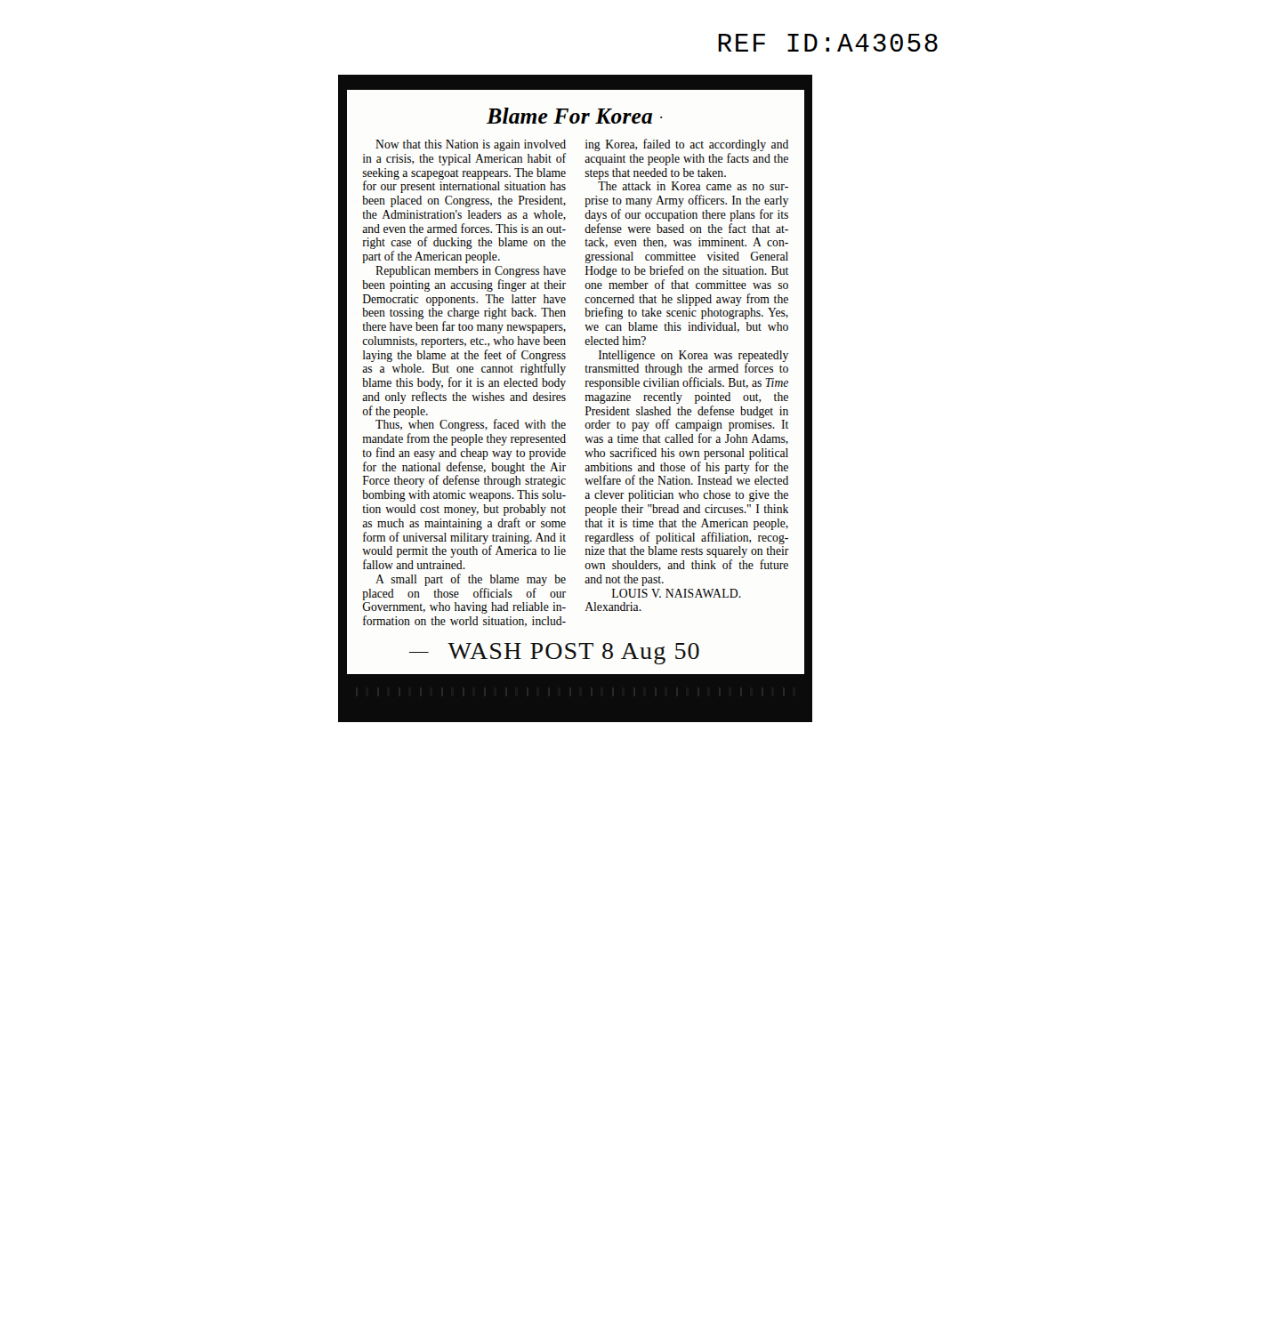REF ID:A43058
Blame For Korea ·
Now that this Nation is again involved in a crisis, the typical American habit of seeking a scapegoat reappears. The blame for our present international situation has been placed on Congress, the President, the Administration's leaders as a whole, and even the armed forces. This is an outright case of ducking the blame on the part of the American people.
Republican members in Congress have been pointing an accusing finger at their Democratic opponents. The latter have been tossing the charge right back. Then there have been far too many newspapers, columnists, reporters, etc., who have been laying the blame at the feet of Congress as a whole. But one cannot rightfully blame this body, for it is an elected body and only reflects the wishes and desires of the people.
Thus, when Congress, faced with the mandate from the people they represented to find an easy and cheap way to provide for the national defense, bought the Air Force theory of defense through strategic bombing with atomic weapons. This solution would cost money, but probably not as much as maintaining a draft or some form of universal military training. And it would permit the youth of America to lie fallow and untrained.
A small part of the blame may be placed on those officials of our Government, who having had reliable information on the world situation, including Korea, failed to act accordingly and acquaint the people with the facts and the steps that needed to be taken.
The attack in Korea came as no surprise to many Army officers. In the early days of our occupation there plans for its defense were based on the fact that attack, even then, was imminent. A congressional committee visited General Hodge to be briefed on the situation. But one member of that committee was so concerned that he slipped away from the briefing to take scenic photographs. Yes, we can blame this individual, but who elected him?
Intelligence on Korea was repeatedly transmitted through the armed forces to responsible civilian officials. But, as Time magazine recently pointed out, the President slashed the defense budget in order to pay off campaign promises. It was a time that called for a John Adams, who sacrificed his own personal political ambitions and those of his party for the welfare of the Nation. Instead we elected a clever politician who chose to give the people their "bread and circuses." I think that it is time that the American people, regardless of political affiliation, recognize that the blame rests squarely on their own shoulders, and think of the future and not the past.
LOUIS V. NAISAWALD. Alexandria.
—WASH POST 8 Aug 50